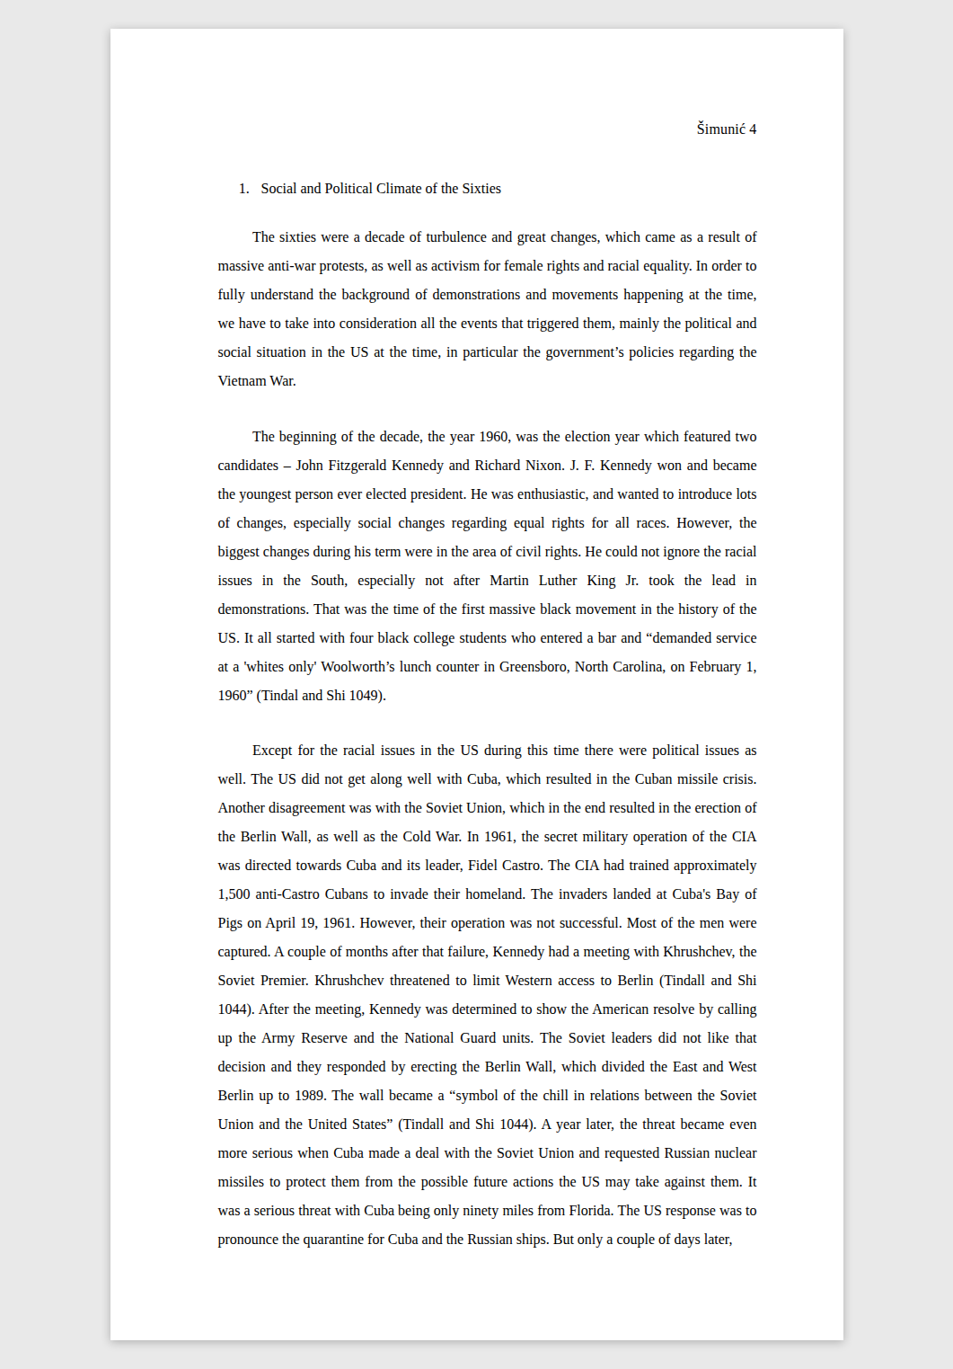Šimunić 4
Social and Political Climate of the Sixties
The sixties were a decade of turbulence and great changes, which came as a result of massive anti-war protests, as well as activism for female rights and racial equality. In order to fully understand the background of demonstrations and movements happening at the time, we have to take into consideration all the events that triggered them, mainly the political and social situation in the US at the time, in particular the government’s policies regarding the Vietnam War.
The beginning of the decade, the year 1960, was the election year which featured two candidates – John Fitzgerald Kennedy and Richard Nixon. J. F. Kennedy won and became the youngest person ever elected president. He was enthusiastic, and wanted to introduce lots of changes, especially social changes regarding equal rights for all races. However, the biggest changes during his term were in the area of civil rights. He could not ignore the racial issues in the South, especially not after Martin Luther King Jr. took the lead in demonstrations. That was the time of the first massive black movement in the history of the US. It all started with four black college students who entered a bar and “demanded service at a 'whites only' Woolworth’s lunch counter in Greensboro, North Carolina, on February 1, 1960” (Tindal and Shi 1049).
Except for the racial issues in the US during this time there were political issues as well. The US did not get along well with Cuba, which resulted in the Cuban missile crisis. Another disagreement was with the Soviet Union, which in the end resulted in the erection of the Berlin Wall, as well as the Cold War. In 1961, the secret military operation of the CIA was directed towards Cuba and its leader, Fidel Castro. The CIA had trained approximately 1,500 anti-Castro Cubans to invade their homeland. The invaders landed at Cuba's Bay of Pigs on April 19, 1961. However, their operation was not successful. Most of the men were captured. A couple of months after that failure, Kennedy had a meeting with Khrushchev, the Soviet Premier. Khrushchev threatened to limit Western access to Berlin (Tindall and Shi 1044). After the meeting, Kennedy was determined to show the American resolve by calling up the Army Reserve and the National Guard units. The Soviet leaders did not like that decision and they responded by erecting the Berlin Wall, which divided the East and West Berlin up to 1989. The wall became a “symbol of the chill in relations between the Soviet Union and the United States” (Tindall and Shi 1044). A year later, the threat became even more serious when Cuba made a deal with the Soviet Union and requested Russian nuclear missiles to protect them from the possible future actions the US may take against them. It was a serious threat with Cuba being only ninety miles from Florida. The US response was to pronounce the quarantine for Cuba and the Russian ships. But only a couple of days later,